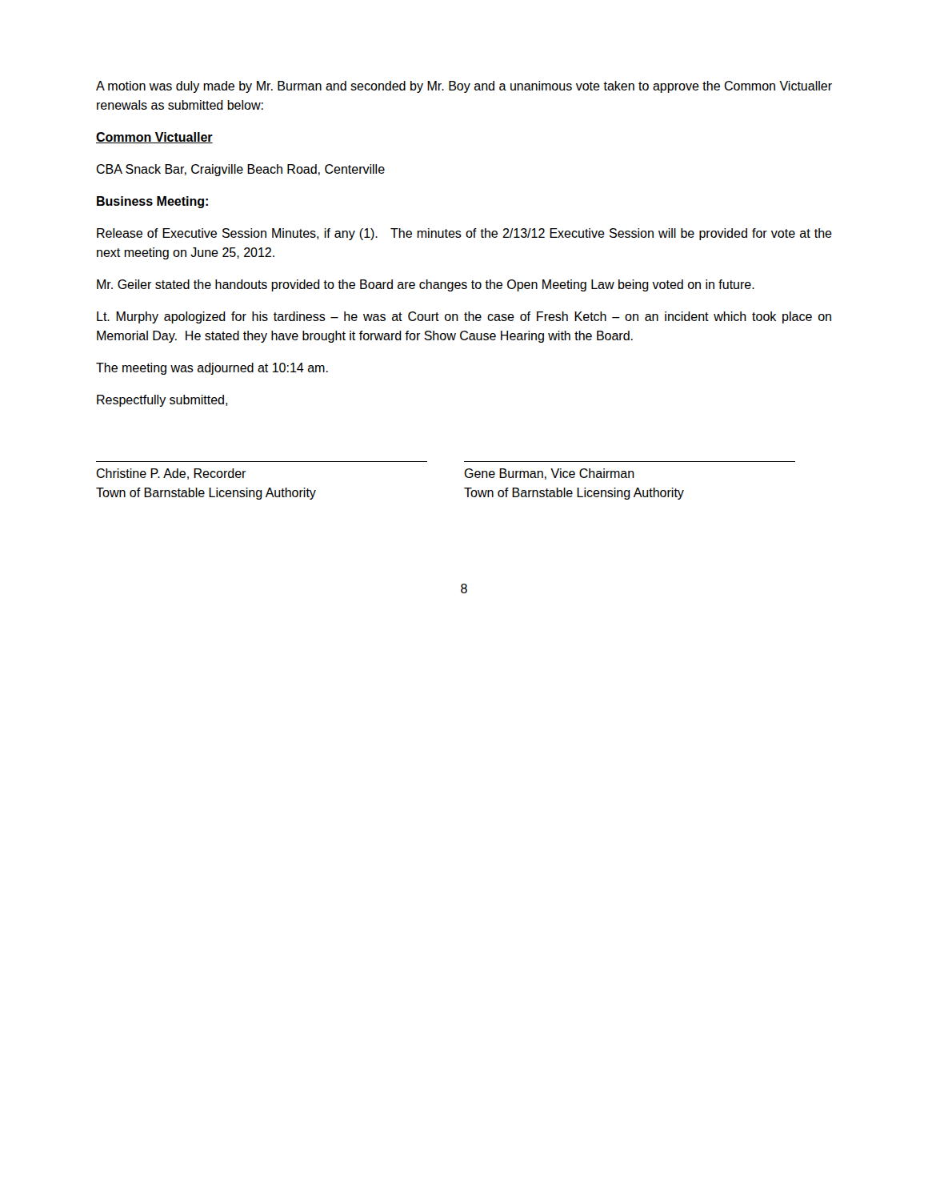A motion was duly made by Mr. Burman and seconded by Mr. Boy and a unanimous vote taken to approve the Common Victualler renewals as submitted below:
Common Victualler
CBA Snack Bar, Craigville Beach Road, Centerville
Business Meeting:
Release of Executive Session Minutes, if any (1). The minutes of the 2/13/12 Executive Session will be provided for vote at the next meeting on June 25, 2012.
Mr. Geiler stated the handouts provided to the Board are changes to the Open Meeting Law being voted on in future.
Lt. Murphy apologized for his tardiness – he was at Court on the case of Fresh Ketch – on an incident which took place on Memorial Day. He stated they have brought it forward for Show Cause Hearing with the Board.
The meeting was adjourned at 10:14 am.
Respectfully submitted,
| Christine P. Ade, Recorder Town of Barnstable Licensing Authority | Gene Burman, Vice Chairman Town of Barnstable Licensing Authority |
8